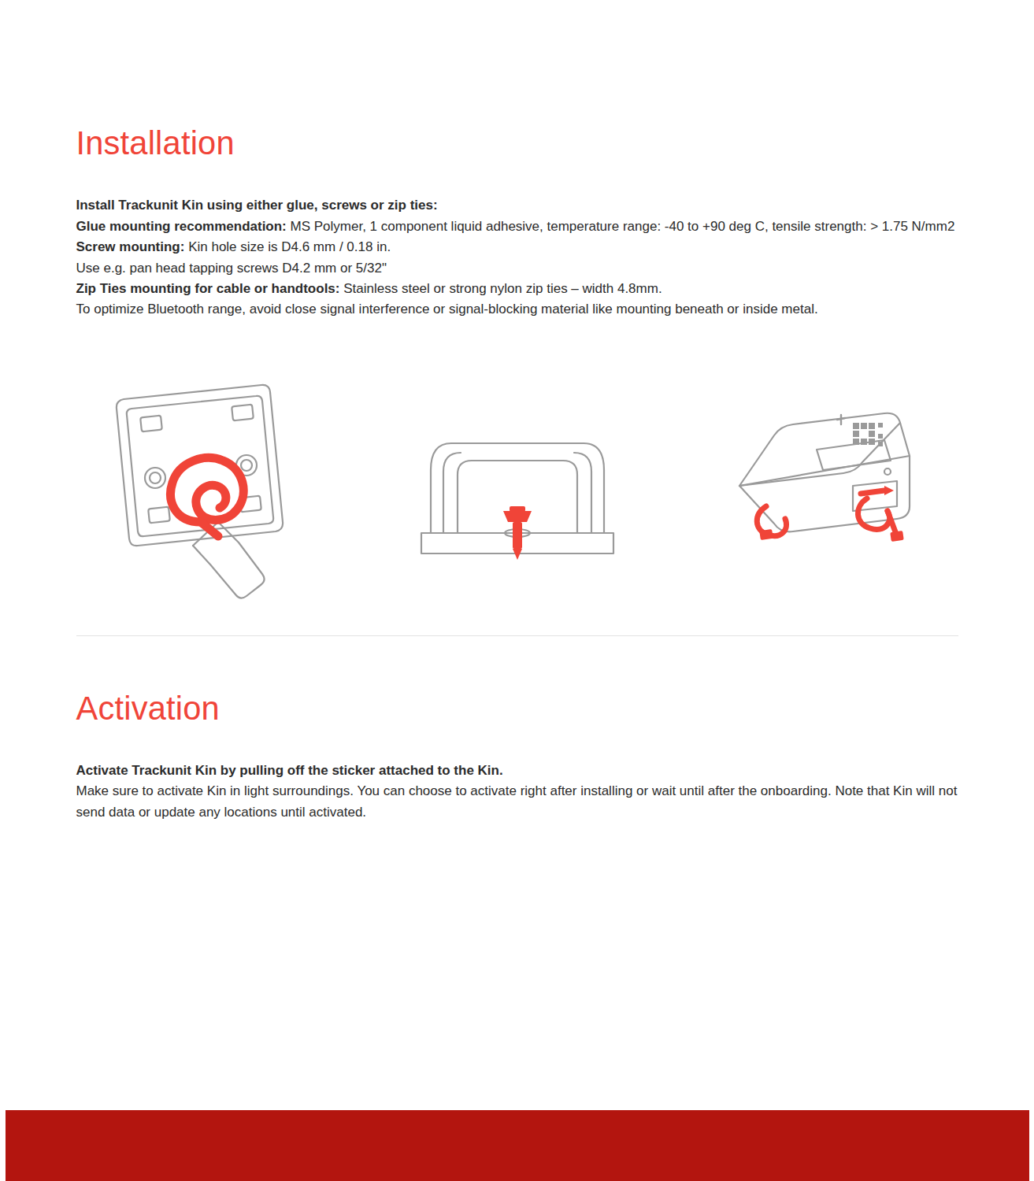Installation
Install Trackunit Kin using either glue, screws or zip ties:
Glue mounting recommendation: MS Polymer, 1 component liquid adhesive, temperature range: -40 to +90 deg C, tensile strength: > 1.75 N/mm2
Screw mounting: Kin hole size is D4.6 mm / 0.18 in.
Use e.g. pan head tapping screws D4.2 mm or 5/32"
Zip Ties mounting for cable or handtools: Stainless steel or strong nylon zip ties – width 4.8mm.
To optimize Bluetooth range, avoid close signal interference or signal-blocking material like mounting beneath or inside metal.
Glue mounting Underside of the Kin device with a red spiral of adhesive being applied from a glue nozzle.
Screw mounting Front view of the Kin housing with a red screw being inserted through the mounting hole.
Zip tie mounting Three-quarter view of the Kin device with QR code label on top and red zip ties threaded through the mounting slots.
Activation
Activate Trackunit Kin by pulling off the sticker attached to the Kin.
Make sure to activate Kin in light surroundings. You can choose to activate right after installing or wait until after the onboarding. Note that Kin will not send data or update any locations until activated.